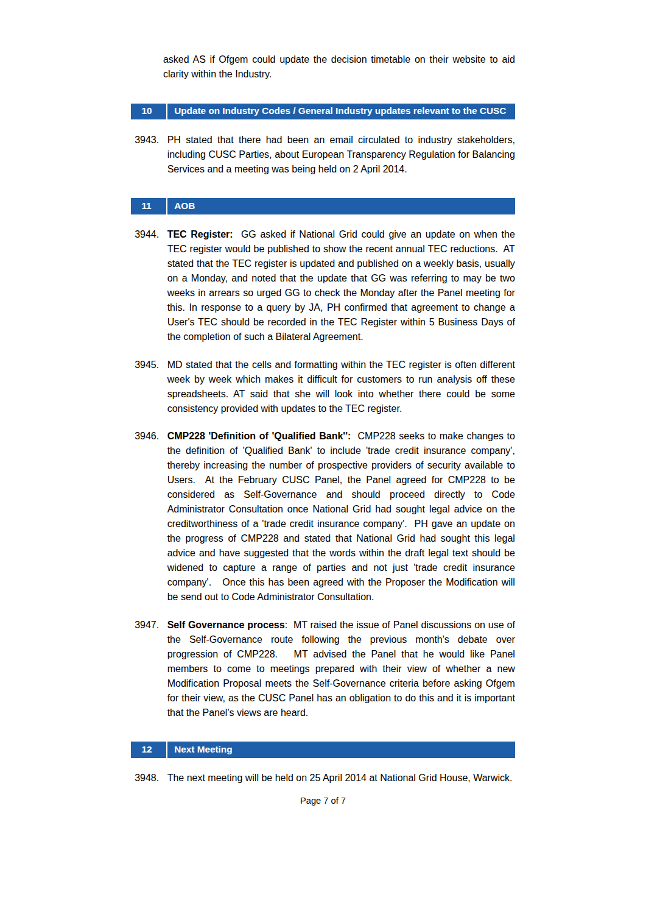asked AS if Ofgem could update the decision timetable on their website to aid clarity within the Industry.
10
Update on Industry Codes / General Industry updates relevant to the CUSC
3943.
PH stated that there had been an email circulated to industry stakeholders, including CUSC Parties, about European Transparency Regulation for Balancing Services and a meeting was being held on 2 April 2014.
11
AOB
3944.
TEC Register: GG asked if National Grid could give an update on when the TEC register would be published to show the recent annual TEC reductions. AT stated that the TEC register is updated and published on a weekly basis, usually on a Monday, and noted that the update that GG was referring to may be two weeks in arrears so urged GG to check the Monday after the Panel meeting for this. In response to a query by JA, PH confirmed that agreement to change a User's TEC should be recorded in the TEC Register within 5 Business Days of the completion of such a Bilateral Agreement.
3945.
MD stated that the cells and formatting within the TEC register is often different week by week which makes it difficult for customers to run analysis off these spreadsheets. AT said that she will look into whether there could be some consistency provided with updates to the TEC register.
3946.
CMP228 'Definition of 'Qualified Bank'': CMP228 seeks to make changes to the definition of 'Qualified Bank' to include 'trade credit insurance company', thereby increasing the number of prospective providers of security available to Users. At the February CUSC Panel, the Panel agreed for CMP228 to be considered as Self-Governance and should proceed directly to Code Administrator Consultation once National Grid had sought legal advice on the creditworthiness of a 'trade credit insurance company'. PH gave an update on the progress of CMP228 and stated that National Grid had sought this legal advice and have suggested that the words within the draft legal text should be widened to capture a range of parties and not just 'trade credit insurance company'. Once this has been agreed with the Proposer the Modification will be send out to Code Administrator Consultation.
3947.
Self Governance process: MT raised the issue of Panel discussions on use of the Self-Governance route following the previous month's debate over progression of CMP228. MT advised the Panel that he would like Panel members to come to meetings prepared with their view of whether a new Modification Proposal meets the Self-Governance criteria before asking Ofgem for their view, as the CUSC Panel has an obligation to do this and it is important that the Panel's views are heard.
12
Next Meeting
3948.
The next meeting will be held on 25 April 2014 at National Grid House, Warwick.
Page 7 of 7